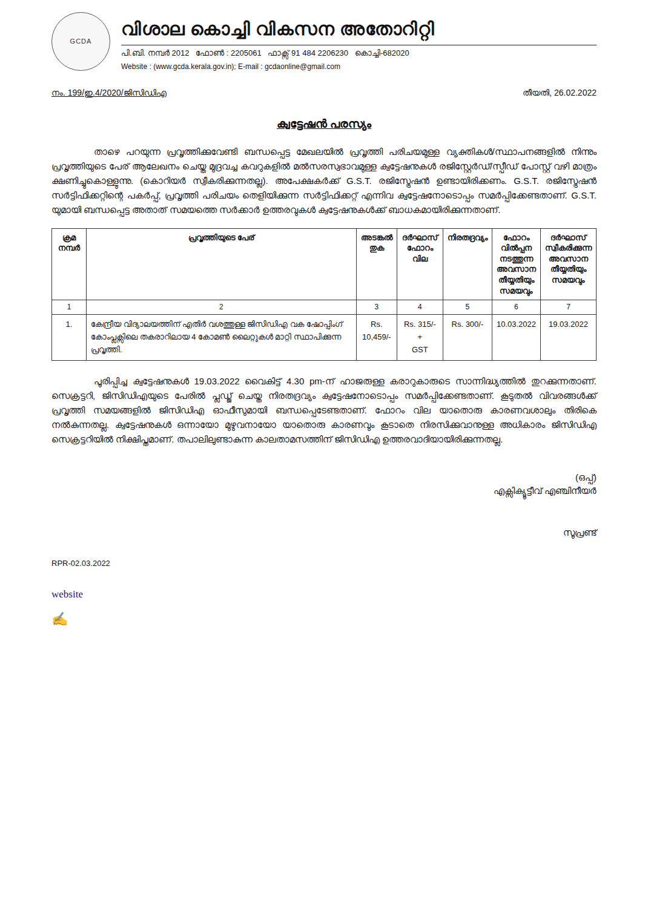GCDA
വിശാല കൊച്ചി വികസന അതോറിറ്റി
പി.ബി. നമ്പർ 2012 ഫോൺ : 2205061 ഫാക്സ് 91 484 2206230 കൊച്ചി-682020
Website : (www.gcda.kerala.gov.in); E-mail : gcdaonline@gmail.com
നം. 199/ഇ.4/2020/ജിസിഡിഎ തീയതി, 26.02.2022
ക്വട്ടേഷൻ പരസ്യം
താഴെ പറയുന്ന പ്രവൃത്തിക്കുവേണ്ടി ബന്ധപ്പെട്ട മേഖലയിൽ പ്രവൃത്തി പരിചയമുള്ള വ്യക്തികൾ/സ്ഥാപനങ്ങളിൽ നിന്നും പ്രവൃത്തിയുടെ പേര് ആലേഖനം ചെയ്ത മുദ്രവച്ച കവറുകളിൽ മൽസരസ്വഭാവമുള്ള ക്വട്ടേഷനുകൾ രജിസ്റ്റേർഡ്/സ്പീഡ് പോസ്റ്റ് വഴി മാത്രം ക്ഷണിച്ചുകൊള്ളുന്നു. (കൊറിയർ സ്വീകരിക്കുന്നതല്ല). അപേക്ഷകർക്ക് G.S.T. രജിസ്ട്രേഷൻ ഉണ്ടായിരിക്കണം. G.S.T. രജിസ്ട്രേഷൻ സർട്ടിഫിക്കറ്റിന്റെ പകർപ്പ്, പ്രവൃത്തി പരിചയം തെളിയിക്കുന്ന സർട്ടിഫിക്കറ്റ് എന്നിവ ക്വട്ടേഷനോടൊപ്പം സമർപ്പിക്കേണ്ടതാണ്. G.S.T. യുമായി ബന്ധപ്പെട്ട അതാത് സമയത്തെ സർക്കാർ ഉത്തരവുകൾ ക്വട്ടേഷനുകൾക്ക് ബാധകമായിരിക്കുന്നതാണ്.
| ക്രമ നമ്പർ | പ്രവൃത്തിയുടെ പേര് | അടങ്കൽ തുക | ദർഘാസ് ഫോറം വില | നിരതദ്രവ്യം | ഫോറം വിൽപ്പന നടത്തുന്ന അവസാന തീയ്യതിയും സമയവും | ദർഘാസ് സ്വീകരിക്കുന്ന അവസാന തീയ്യതിയും സമയവും |
| --- | --- | --- | --- | --- | --- | --- |
| 1 | 2 | 3 | 4 | 5 | 6 | 7 |
| 1. | കേന്ദ്രീയ വിദ്യാലയത്തിന് എതിർ വശത്തുള്ള ജിസിഡിഎ വക ഷോപ്പിംഗ് കോംപ്ലക്സിലെ തകരാറിലായ 4 കോമൺ ലൈറ്റുകൾ മാറ്റി സ്ഥാപിക്കുന്ന പ്രവൃത്തി. | Rs. 10,459/- | Rs. 315/- + GST | Rs. 300/- | 10.03.2022 | 19.03.2022 |
പൂരിപ്പിച്ച ക്വട്ടേഷനുകൾ 19.03.2022 വൈകിട്ട് 4.30 pm-ന് ഹാജരുള്ള കരാറുകാരുടെ സാന്നിദ്ധ്യത്തിൽ തുറക്കുന്നതാണ്. സെക്രട്ടറി, ജിസിഡിഎയുടെ പേരിൽ പ്ലഡ്ജ് ചെയ്ത നിരതദ്രവ്യം ക്വട്ടേഷനോടൊപ്പം സമർപ്പിക്കേണ്ടതാണ്. കൂടുതൽ വിവരങ്ങൾക്ക് പ്രവൃത്തി സമയങ്ങളിൽ ജിസിഡിഎ ഓഫീസുമായി ബന്ധപ്പെടേണ്ടതാണ്. ഫോറം വില യാതൊരു കാരണവശാലും തിരികെ നൽകുന്നതല്ല. ക്വട്ടേഷനുകൾ ഒന്നായോ മുഴുവനായോ യാതൊരു കാരണവും കൂടാതെ നിരസിക്കുവാനുള്ള അധികാരം ജിസിഡിഎ സെക്രട്ടറിയിൽ നിക്ഷിപ്തമാണ്. തപാലിലുണ്ടാകുന്ന കാലതാമസത്തിന് ജിസിഡിഎ ഉത്തരവാദിയായിരിക്കുന്നതല്ല.
(ഒപ്പ്)
എക്സിക്യൂട്ടീവ് എഞ്ചിനീയർ
സൂപ്രണ്ട്
RPR-02.03.2022
website
✍